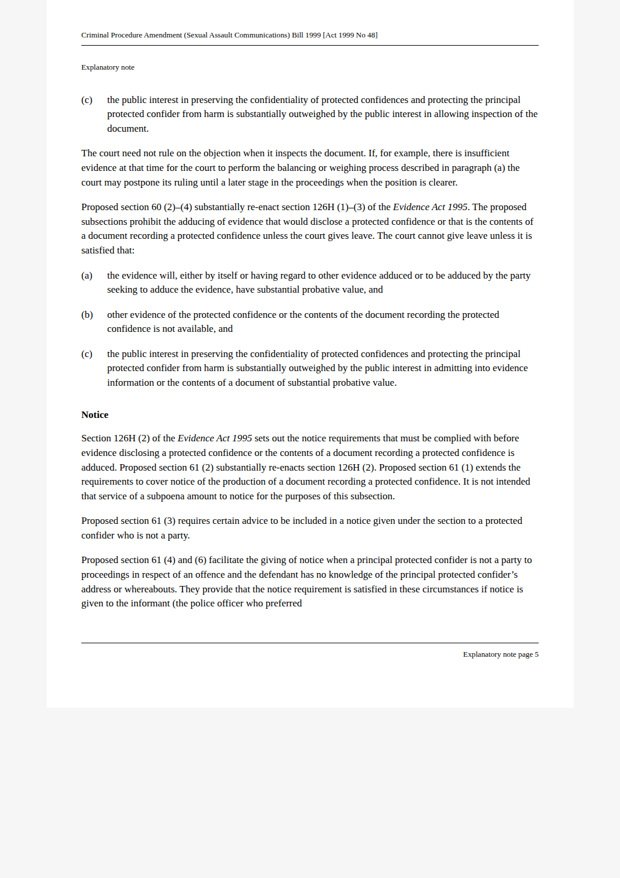Criminal Procedure Amendment (Sexual Assault Communications) Bill 1999 [Act 1999 No 48]
Explanatory note
(c) the public interest in preserving the confidentiality of protected confidences and protecting the principal protected confider from harm is substantially outweighed by the public interest in allowing inspection of the document.
The court need not rule on the objection when it inspects the document. If, for example, there is insufficient evidence at that time for the court to perform the balancing or weighing process described in paragraph (a) the court may postpone its ruling until a later stage in the proceedings when the position is clearer.
Proposed section 60 (2)–(4) substantially re-enact section 126H (1)–(3) of the Evidence Act 1995. The proposed subsections prohibit the adducing of evidence that would disclose a protected confidence or that is the contents of a document recording a protected confidence unless the court gives leave. The court cannot give leave unless it is satisfied that:
(a) the evidence will, either by itself or having regard to other evidence adduced or to be adduced by the party seeking to adduce the evidence, have substantial probative value, and
(b) other evidence of the protected confidence or the contents of the document recording the protected confidence is not available, and
(c) the public interest in preserving the confidentiality of protected confidences and protecting the principal protected confider from harm is substantially outweighed by the public interest in admitting into evidence information or the contents of a document of substantial probative value.
Notice
Section 126H (2) of the Evidence Act 1995 sets out the notice requirements that must be complied with before evidence disclosing a protected confidence or the contents of a document recording a protected confidence is adduced. Proposed section 61 (2) substantially re-enacts section 126H (2). Proposed section 61 (1) extends the requirements to cover notice of the production of a document recording a protected confidence. It is not intended that service of a subpoena amount to notice for the purposes of this subsection.
Proposed section 61 (3) requires certain advice to be included in a notice given under the section to a protected confider who is not a party.
Proposed section 61 (4) and (6) facilitate the giving of notice when a principal protected confider is not a party to proceedings in respect of an offence and the defendant has no knowledge of the principal protected confider’s address or whereabouts. They provide that the notice requirement is satisfied in these circumstances if notice is given to the informant (the police officer who preferred
Explanatory note page 5